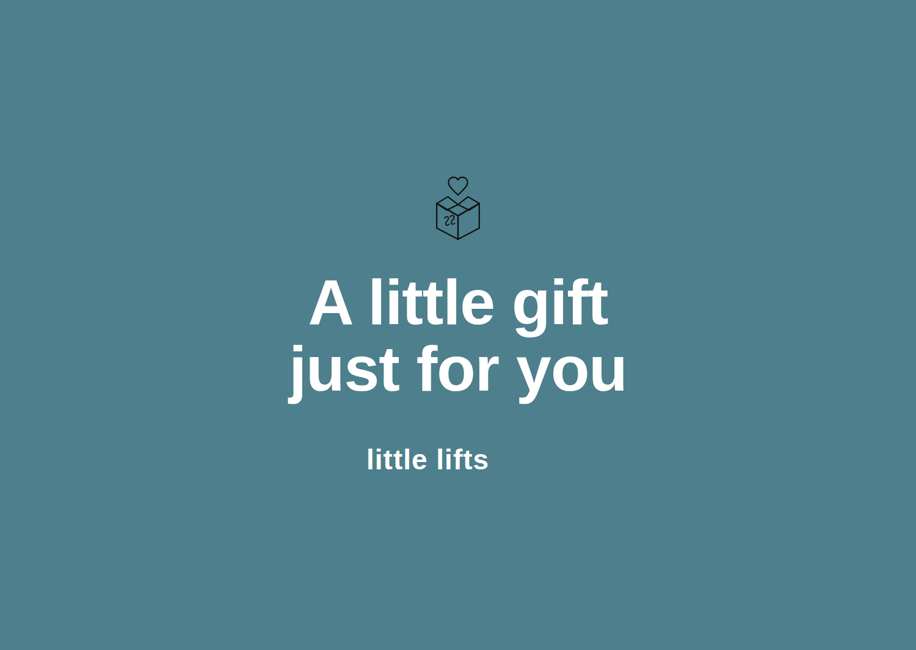A little gift just for you
littlelifts little lifts